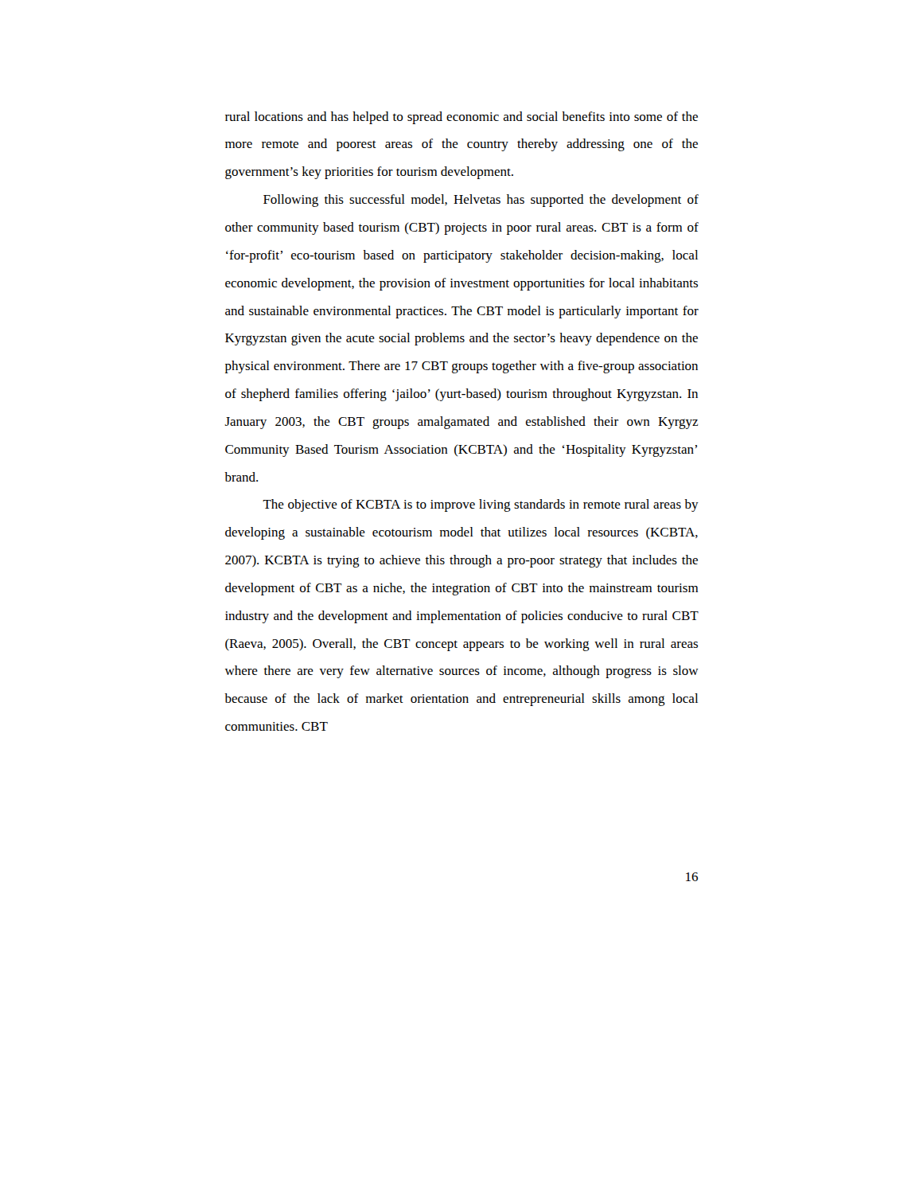rural locations and has helped to spread economic and social benefits into some of the more remote and poorest areas of the country thereby addressing one of the government’s key priorities for tourism development.
Following this successful model, Helvetas has supported the development of other community based tourism (CBT) projects in poor rural areas. CBT is a form of ‘for-profit’ eco-tourism based on participatory stakeholder decision-making, local economic development, the provision of investment opportunities for local inhabitants and sustainable environmental practices. The CBT model is particularly important for Kyrgyzstan given the acute social problems and the sector’s heavy dependence on the physical environment. There are 17 CBT groups together with a five-group association of shepherd families offering ‘jailoo’ (yurt-based) tourism throughout Kyrgyzstan. In January 2003, the CBT groups amalgamated and established their own Kyrgyz Community Based Tourism Association (KCBTA) and the ‘Hospitality Kyrgyzstan’ brand.
The objective of KCBTA is to improve living standards in remote rural areas by developing a sustainable ecotourism model that utilizes local resources (KCBTA, 2007). KCBTA is trying to achieve this through a pro-poor strategy that includes the development of CBT as a niche, the integration of CBT into the mainstream tourism industry and the development and implementation of policies conducive to rural CBT (Raeva, 2005). Overall, the CBT concept appears to be working well in rural areas where there are very few alternative sources of income, although progress is slow because of the lack of market orientation and entrepreneurial skills among local communities. CBT
16